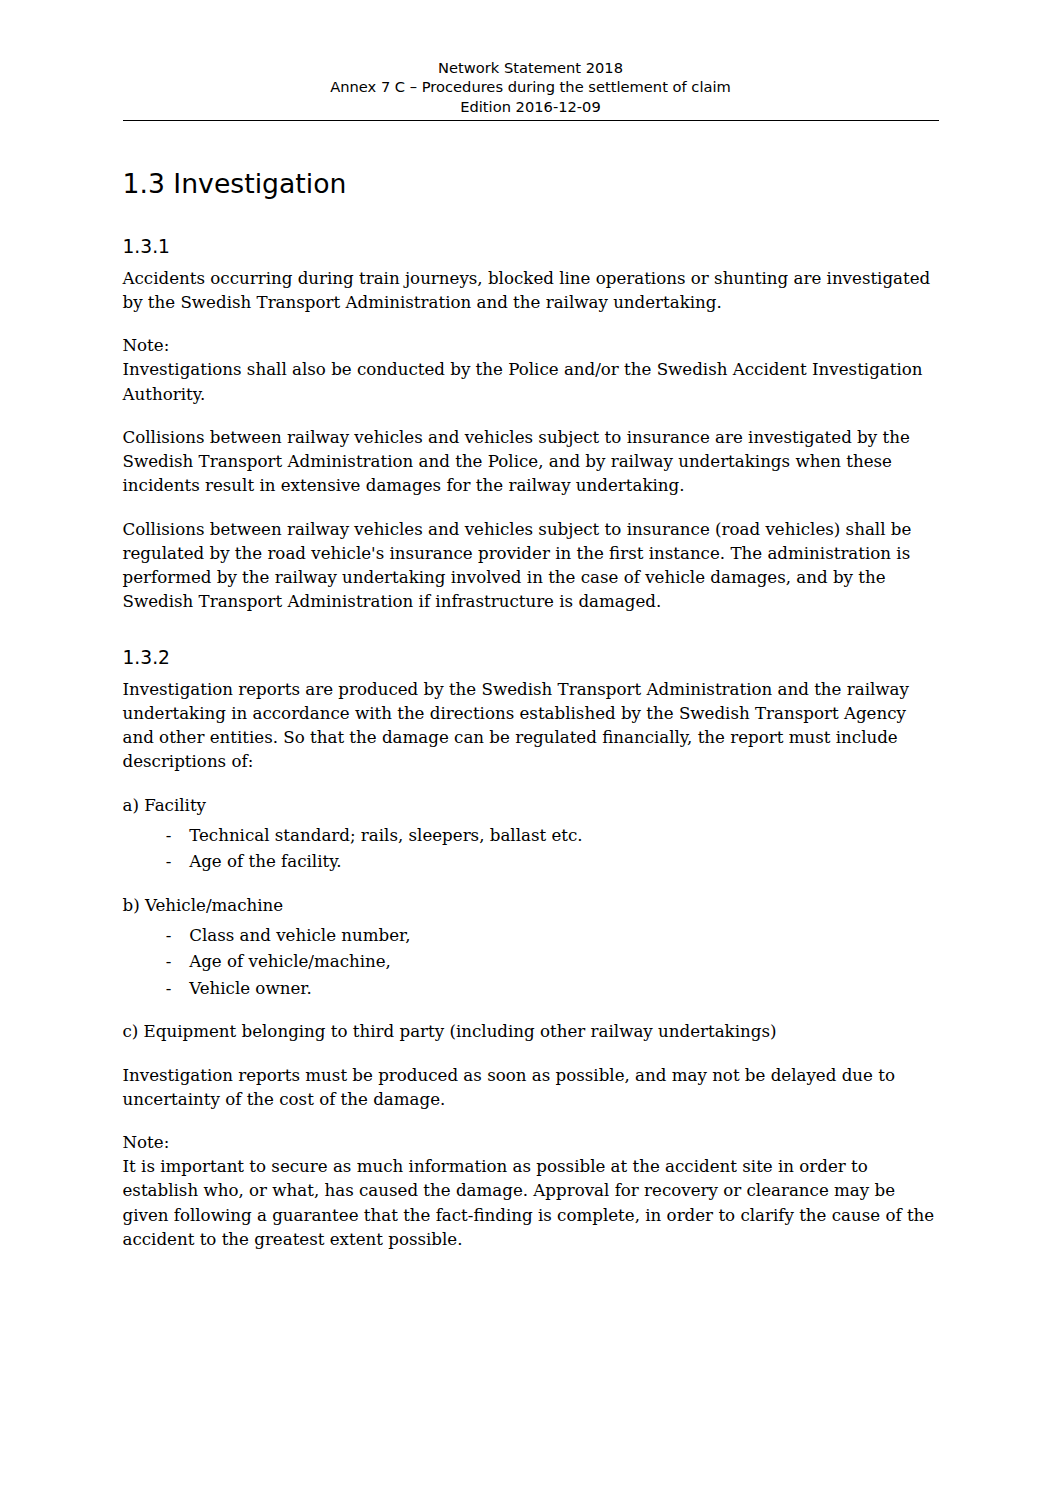Network Statement 2018 Annex 7 C – Procedures during the settlement of claim Edition 2016-12-09
1.3 Investigation
1.3.1
Accidents occurring during train journeys, blocked line operations or shunting are investigated by the Swedish Transport Administration and the railway undertaking.
Note:
Investigations shall also be conducted by the Police and/or the Swedish Accident Investigation Authority.
Collisions between railway vehicles and vehicles subject to insurance are investigated by the Swedish Transport Administration and the Police, and by railway undertakings when these incidents result in extensive damages for the railway undertaking.
Collisions between railway vehicles and vehicles subject to insurance (road vehicles) shall be regulated by the road vehicle's insurance provider in the first instance. The administration is performed by the railway undertaking involved in the case of vehicle damages, and by the Swedish Transport Administration if infrastructure is damaged.
1.3.2
Investigation reports are produced by the Swedish Transport Administration and the railway undertaking in accordance with the directions established by the Swedish Transport Agency and other entities. So that the damage can be regulated financially, the report must include descriptions of:
a) Facility
Technical standard; rails, sleepers, ballast etc.
Age of the facility.
b) Vehicle/machine
Class and vehicle number,
Age of vehicle/machine,
Vehicle owner.
c) Equipment belonging to third party (including other railway undertakings)
Investigation reports must be produced as soon as possible, and may not be delayed due to uncertainty of the cost of the damage.
Note:
It is important to secure as much information as possible at the accident site in order to establish who, or what, has caused the damage. Approval for recovery or clearance may be given following a guarantee that the fact-finding is complete, in order to clarify the cause of the accident to the greatest extent possible.